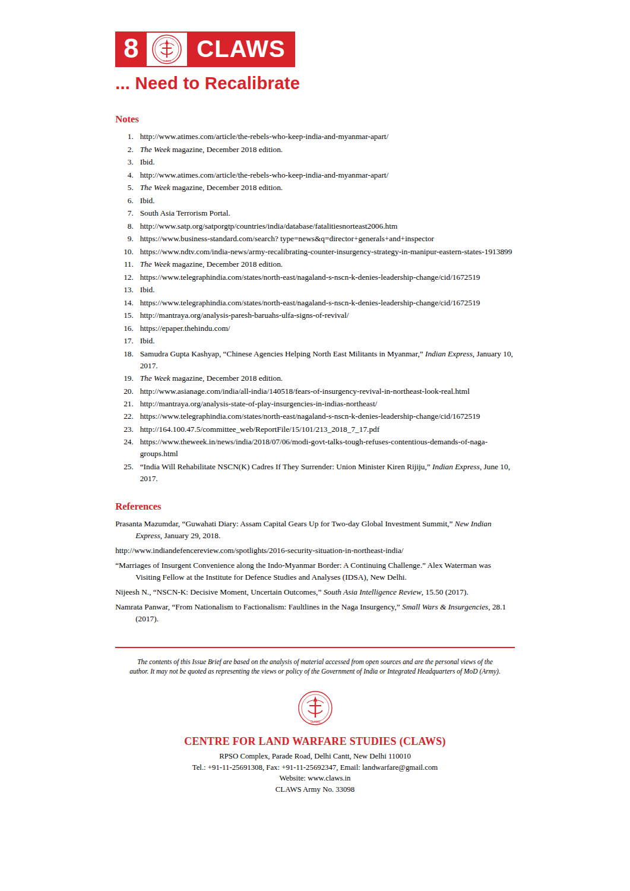8
CLAWS
CLAWS
... Need to Recalibrate
Notes
http://www.atimes.com/article/the-rebels-who-keep-india-and-myanmar-apart/
The Week magazine, December 2018 edition.
Ibid.
http://www.atimes.com/article/the-rebels-who-keep-india-and-myanmar-apart/
The Week magazine, December 2018 edition.
Ibid.
South Asia Terrorism Portal.
http://www.satp.org/satporgtp/countries/india/database/fatalitiesnorteast2006.htm
https://www.business-standard.com/search? type=news&q=director+generals+and+inspector
https://www.ndtv.com/india-news/army-recalibrating-counter-insurgency-strategy-in-manipur-eastern-states-1913899
The Week magazine, December 2018 edition.
https://www.telegraphindia.com/states/north-east/nagaland-s-nscn-k-denies-leadership-change/cid/1672519
Ibid.
https://www.telegraphindia.com/states/north-east/nagaland-s-nscn-k-denies-leadership-change/cid/1672519
http://mantraya.org/analysis-paresh-baruahs-ulfa-signs-of-revival/
https://epaper.thehindu.com/
Ibid.
Samudra Gupta Kashyap, “Chinese Agencies Helping North East Militants in Myanmar,” Indian Express, January 10, 2017.
The Week magazine, December 2018 edition.
http://www.asianage.com/india/all-india/140518/fears-of-insurgency-revival-in-northeast-look-real.html
http://mantraya.org/analysis-state-of-play-insurgencies-in-indias-northeast/
https://www.telegraphindia.com/states/north-east/nagaland-s-nscn-k-denies-leadership-change/cid/1672519
http://164.100.47.5/committee_web/ReportFile/15/101/213_2018_7_17.pdf
https://www.theweek.in/news/india/2018/07/06/modi-govt-talks-tough-refuses-contentious-demands-of-naga-groups.html
“India Will Rehabilitate NSCN(K) Cadres If They Surrender: Union Minister Kiren Rijiju,” Indian Express, June 10, 2017.
References
Prasanta Mazumdar, “Guwahati Diary: Assam Capital Gears Up for Two-day Global Investment Summit,” New Indian Express, January 29, 2018.
http://www.indiandefencereview.com/spotlights/2016-security-situation-in-northeast-india/
“Marriages of Insurgent Convenience along the Indo-Myanmar Border: A Continuing Challenge.” Alex Waterman was Visiting Fellow at the Institute for Defence Studies and Analyses (IDSA), New Delhi.
Nijeesh N., “NSCN-K: Decisive Moment, Uncertain Outcomes,” South Asia Intelligence Review, 15.50 (2017).
Namrata Panwar, “From Nationalism to Factionalism: Faultlines in the Naga Insurgency,” Small Wars & Insurgencies, 28.1 (2017).
The contents of this Issue Brief are based on the analysis of material accessed from open sources and are the personal views of the author. It may not be quoted as representing the views or policy of the Government of India or Integrated Headquarters of MoD (Army).
CLAWS
CENTRE FOR LAND WARFARE STUDIES (CLAWS)
RPSO Complex, Parade Road, Delhi Cantt, New Delhi 110010
Tel.: +91-11-25691308, Fax: +91-11-25692347, Email: landwarfare@gmail.com
Website: www.claws.in
CLAWS Army No. 33098